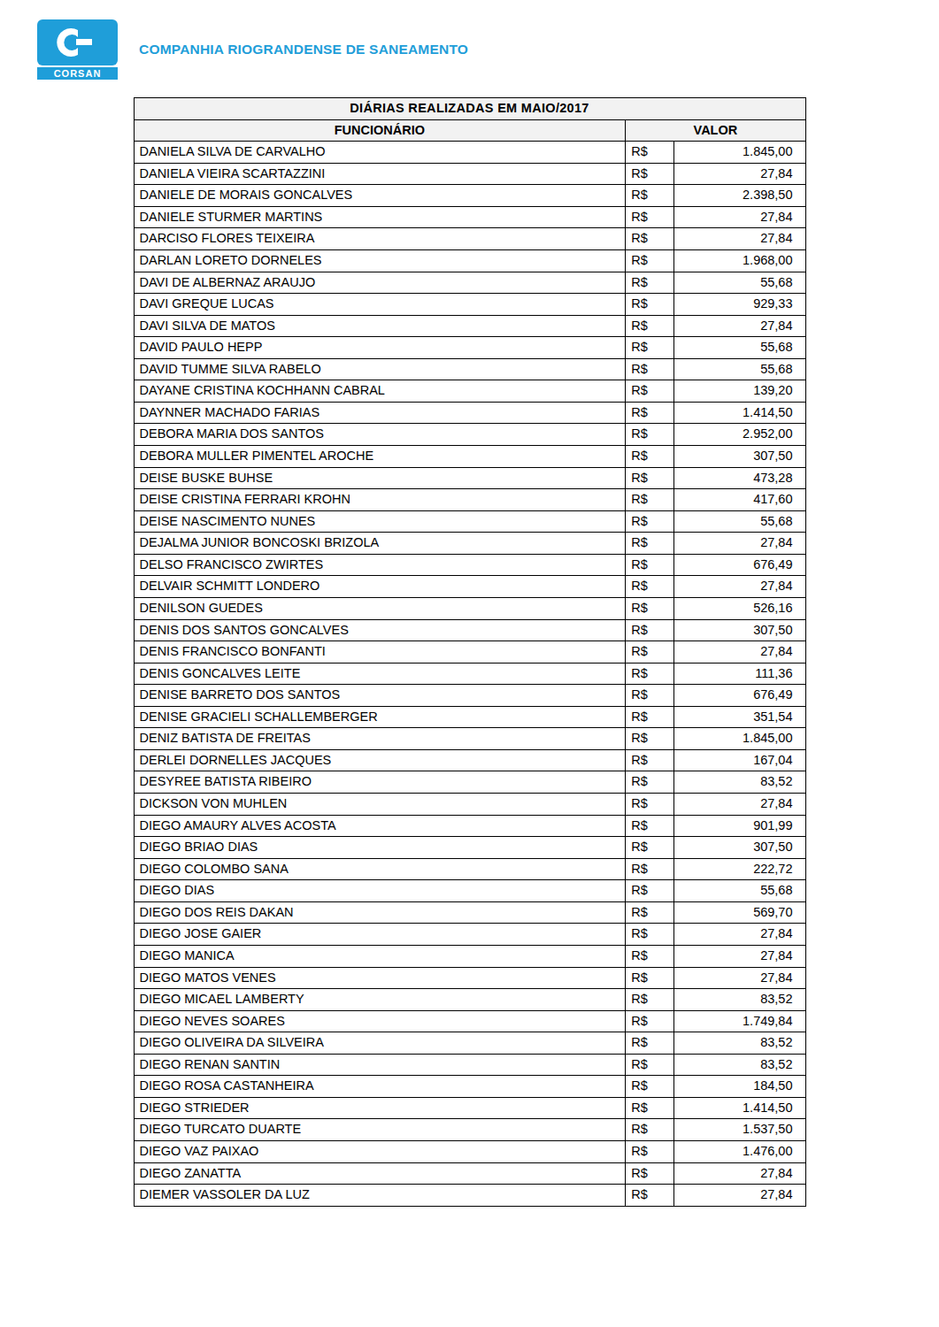CORSAN
COMPANHIA RIOGRANDENSE DE SANEAMENTO
| DIÁRIAS REALIZADAS EM MAIO/2017 |
| --- |
| FUNCIONÁRIO | VALOR |
| DANIELA SILVA DE CARVALHO | R$ | 1.845,00 |
| DANIELA VIEIRA SCARTAZZINI | R$ | 27,84 |
| DANIELE DE MORAIS GONCALVES | R$ | 2.398,50 |
| DANIELE STURMER MARTINS | R$ | 27,84 |
| DARCISO FLORES TEIXEIRA | R$ | 27,84 |
| DARLAN LORETO DORNELES | R$ | 1.968,00 |
| DAVI DE ALBERNAZ ARAUJO | R$ | 55,68 |
| DAVI GREQUE LUCAS | R$ | 929,33 |
| DAVI SILVA DE MATOS | R$ | 27,84 |
| DAVID PAULO HEPP | R$ | 55,68 |
| DAVID TUMME SILVA RABELO | R$ | 55,68 |
| DAYANE CRISTINA KOCHHANN CABRAL | R$ | 139,20 |
| DAYNNER MACHADO FARIAS | R$ | 1.414,50 |
| DEBORA MARIA DOS SANTOS | R$ | 2.952,00 |
| DEBORA MULLER PIMENTEL AROCHE | R$ | 307,50 |
| DEISE BUSKE BUHSE | R$ | 473,28 |
| DEISE CRISTINA FERRARI KROHN | R$ | 417,60 |
| DEISE NASCIMENTO NUNES | R$ | 55,68 |
| DEJALMA JUNIOR BONCOSKI BRIZOLA | R$ | 27,84 |
| DELSO FRANCISCO ZWIRTES | R$ | 676,49 |
| DELVAIR SCHMITT LONDERO | R$ | 27,84 |
| DENILSON GUEDES | R$ | 526,16 |
| DENIS DOS SANTOS GONCALVES | R$ | 307,50 |
| DENIS FRANCISCO BONFANTI | R$ | 27,84 |
| DENIS GONCALVES LEITE | R$ | 111,36 |
| DENISE BARRETO DOS SANTOS | R$ | 676,49 |
| DENISE GRACIELI SCHALLEMBERGER | R$ | 351,54 |
| DENIZ BATISTA DE FREITAS | R$ | 1.845,00 |
| DERLEI DORNELLES JACQUES | R$ | 167,04 |
| DESYREE BATISTA RIBEIRO | R$ | 83,52 |
| DICKSON VON MUHLEN | R$ | 27,84 |
| DIEGO AMAURY ALVES ACOSTA | R$ | 901,99 |
| DIEGO BRIAO DIAS | R$ | 307,50 |
| DIEGO COLOMBO SANA | R$ | 222,72 |
| DIEGO DIAS | R$ | 55,68 |
| DIEGO DOS REIS DAKAN | R$ | 569,70 |
| DIEGO JOSE GAIER | R$ | 27,84 |
| DIEGO MANICA | R$ | 27,84 |
| DIEGO MATOS VENES | R$ | 27,84 |
| DIEGO MICAEL LAMBERTY | R$ | 83,52 |
| DIEGO NEVES SOARES | R$ | 1.749,84 |
| DIEGO OLIVEIRA DA SILVEIRA | R$ | 83,52 |
| DIEGO RENAN SANTIN | R$ | 83,52 |
| DIEGO ROSA CASTANHEIRA | R$ | 184,50 |
| DIEGO STRIEDER | R$ | 1.414,50 |
| DIEGO TURCATO DUARTE | R$ | 1.537,50 |
| DIEGO VAZ PAIXAO | R$ | 1.476,00 |
| DIEGO ZANATTA | R$ | 27,84 |
| DIEMER VASSOLER DA LUZ | R$ | 27,84 |